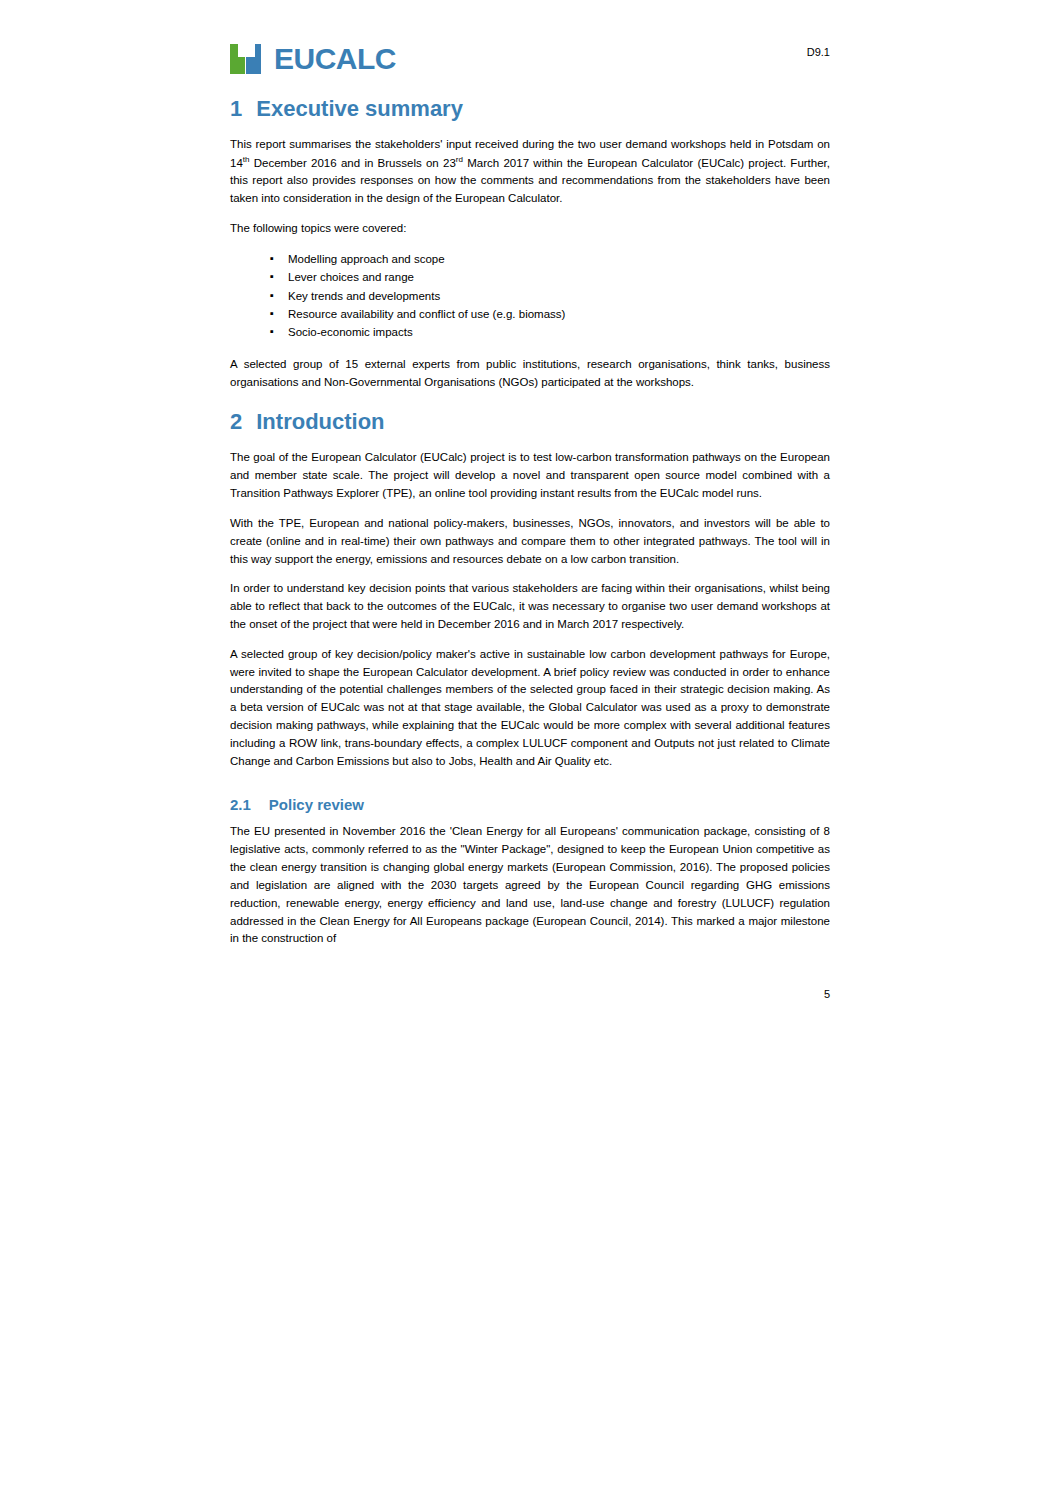EUCALC
D9.1
1 Executive summary
This report summarises the stakeholders' input received during the two user demand workshops held in Potsdam on 14th December 2016 and in Brussels on 23rd March 2017 within the European Calculator (EUCalc) project. Further, this report also provides responses on how the comments and recommendations from the stakeholders have been taken into consideration in the design of the European Calculator.
The following topics were covered:
Modelling approach and scope
Lever choices and range
Key trends and developments
Resource availability and conflict of use (e.g. biomass)
Socio-economic impacts
A selected group of 15 external experts from public institutions, research organisations, think tanks, business organisations and Non-Governmental Organisations (NGOs) participated at the workshops.
2 Introduction
The goal of the European Calculator (EUCalc) project is to test low-carbon transformation pathways on the European and member state scale. The project will develop a novel and transparent open source model combined with a Transition Pathways Explorer (TPE), an online tool providing instant results from the EUCalc model runs.
With the TPE, European and national policy-makers, businesses, NGOs, innovators, and investors will be able to create (online and in real-time) their own pathways and compare them to other integrated pathways. The tool will in this way support the energy, emissions and resources debate on a low carbon transition.
In order to understand key decision points that various stakeholders are facing within their organisations, whilst being able to reflect that back to the outcomes of the EUCalc, it was necessary to organise two user demand workshops at the onset of the project that were held in December 2016 and in March 2017 respectively.
A selected group of key decision/policy maker's active in sustainable low carbon development pathways for Europe, were invited to shape the European Calculator development. A brief policy review was conducted in order to enhance understanding of the potential challenges members of the selected group faced in their strategic decision making. As a beta version of EUCalc was not at that stage available, the Global Calculator was used as a proxy to demonstrate decision making pathways, while explaining that the EUCalc would be more complex with several additional features including a ROW link, trans-boundary effects, a complex LULUCF component and Outputs not just related to Climate Change and Carbon Emissions but also to Jobs, Health and Air Quality etc.
2.1 Policy review
The EU presented in November 2016 the 'Clean Energy for all Europeans' communication package, consisting of 8 legislative acts, commonly referred to as the "Winter Package", designed to keep the European Union competitive as the clean energy transition is changing global energy markets (European Commission, 2016). The proposed policies and legislation are aligned with the 2030 targets agreed by the European Council regarding GHG emissions reduction, renewable energy, energy efficiency and land use, land-use change and forestry (LULUCF) regulation addressed in the Clean Energy for All Europeans package (European Council, 2014). This marked a major milestone in the construction of
5